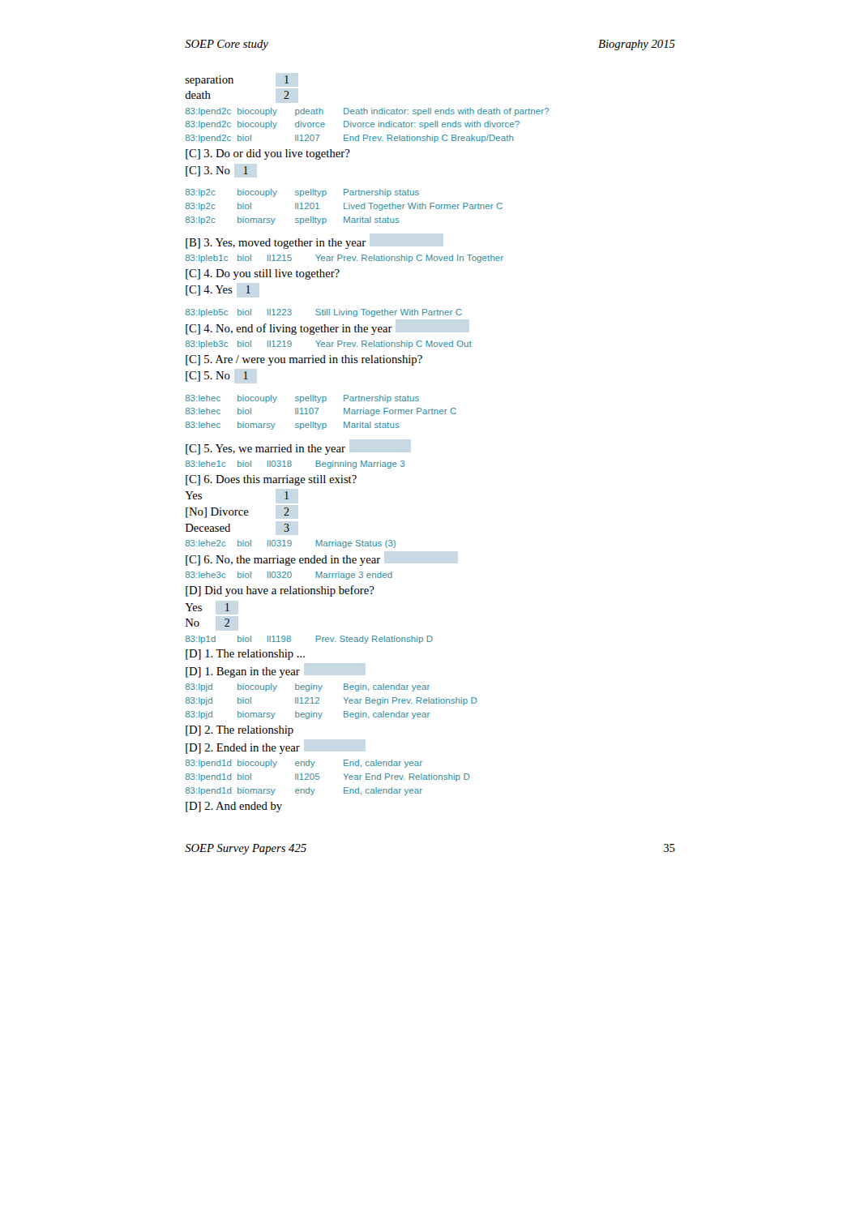SOEP Core study
Biography 2015
separation 1
death 2
83:lpend2c biocouply pdeath Death indicator: spell ends with death of partner?
83:lpend2c biocouply divorce Divorce indicator: spell ends with divorce?
83:lpend2c biol ll1207 End Prev. Relationship C Breakup/Death
[C] 3. Do or did you live together?
[C] 3. No 1
83:lp2c biocouply spelltyp Partnership status
83:lp2c biol ll1201 Lived Together With Former Partner C
83:lp2c biomarsy spelltyp Marital status
[B] 3. Yes, moved together in the year
83:lpleb1c biol ll1215 Year Prev. Relationship C Moved In Together
[C] 4. Do you still live together?
[C] 4. Yes 1
83:lpleb5c biol ll1223 Still Living Together With Partner C
[C] 4. No, end of living together in the year
83:lpleb3c biol ll1219 Year Prev. Relationship C Moved Out
[C] 5. Are / were you married in this relationship?
[C] 5. No 1
83:lehec biocouply spelltyp Partnership status
83:lehec biol ll1107 Marriage Former Partner C
83:lehec biomarsy spelltyp Marital status
[C] 5. Yes, we married in the year
83:lehe1c biol ll0318 Beginning Marriage 3
[C] 6. Does this marriage still exist?
Yes 1
[No] Divorce 2
Deceased 3
83:lehe2c biol ll0319 Marriage Status (3)
[C] 6. No, the marriage ended in the year
83:lehe3c biol ll0320 Marrriage 3 ended
[D] Did you have a relationship before?
Yes 1
No 2
83:lp1d biol ll1198 Prev. Steady Relationship D
[D] 1. The relationship ...
[D] 1. Began in the year
83:lpjd biocouply beginy Begin, calendar year
83:lpjd biol ll1212 Year Begin Prev. Relationship D
83:lpjd biomarsy beginy Begin, calendar year
[D] 2. The relationship
[D] 2. Ended in the year
83:lpend1d biocouply endy End, calendar year
83:lpend1d biol ll1205 Year End Prev. Relationship D
83:lpend1d biomarsy endy End, calendar year
[D] 2. And ended by
SOEP Survey Papers 425
35